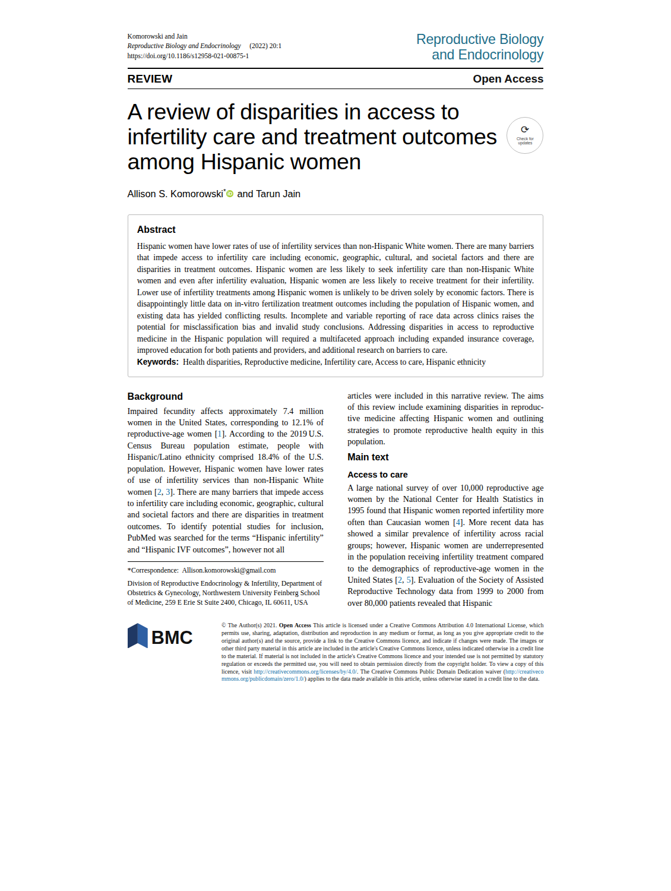Komorowski and Jain
Reproductive Biology and Endocrinology (2022) 20:1
https://doi.org/10.1186/s12958-021-00875-1
Reproductive Biology
and Endocrinology
REVIEW
Open Access
⟳ Check for
updates
A review of disparities in access to infertility care and treatment outcomes among Hispanic women
Allison S. Komorowski* and Tarun Jain
Abstract
Hispanic women have lower rates of use of infertility services than non-Hispanic White women. There are many barriers that impede access to infertility care including economic, geographic, cultural, and societal factors and there are disparities in treatment outcomes. Hispanic women are less likely to seek infertility care than non-Hispanic White women and even after infertility evaluation, Hispanic women are less likely to receive treatment for their infertility. Lower use of infertility treatments among Hispanic women is unlikely to be driven solely by economic factors. There is disappointingly little data on in-vitro fertilization treatment outcomes including the population of Hispanic women, and existing data has yielded conflicting results. Incomplete and variable reporting of race data across clinics raises the potential for misclassification bias and invalid study conclusions. Addressing disparities in access to reproductive medicine in the Hispanic population will required a multifaceted approach including expanded insurance coverage, improved education for both patients and providers, and additional research on barriers to care.
Keywords: Health disparities, Reproductive medicine, Infertility care, Access to care, Hispanic ethnicity
Background
Impaired fecundity affects approximately 7.4 million women in the United States, corresponding to 12.1% of reproductive-age women [1]. According to the 2019 U.S. Census Bureau population estimate, people with Hispanic/Latino ethnicity comprised 18.4% of the U.S. population. However, Hispanic women have lower rates of use of infertility services than non-Hispanic White women [2, 3]. There are many barriers that impede access to infertility care including economic, geographic, cultural and societal factors and there are disparities in treatment outcomes. To identify potential studies for inclusion, PubMed was searched for the terms “Hispanic infertility” and “Hispanic IVF outcomes”, however not all
*Correspondence: Allison.komorowski@gmail.com
Division of Reproductive Endocrinology & Infertility, Department of Obstetrics & Gynecology, Northwestern University Feinberg School of Medicine, 259 E Erie St Suite 2400, Chicago, IL 60611, USA
articles were included in this narrative review. The aims of this review include examining disparities in reproductive medicine affecting Hispanic women and outlining strategies to promote reproductive health equity in this population.
Main text
Access to care
A large national survey of over 10,000 reproductive age women by the National Center for Health Statistics in 1995 found that Hispanic women reported infertility more often than Caucasian women [4]. More recent data has showed a similar prevalence of infertility across racial groups; however, Hispanic women are underrepresented in the population receiving infertility treatment compared to the demographics of reproductive-age women in the United States [2, 5]. Evaluation of the Society of Assisted Reproductive Technology data from 1999 to 2000 from over 80,000 patients revealed that Hispanic
BMC
© The Author(s) 2021. Open Access This article is licensed under a Creative Commons Attribution 4.0 International License, which permits use, sharing, adaptation, distribution and reproduction in any medium or format, as long as you give appropriate credit to the original author(s) and the source, provide a link to the Creative Commons licence, and indicate if changes were made. The images or other third party material in this article are included in the article's Creative Commons licence, unless indicated otherwise in a credit line to the material. If material is not included in the article's Creative Commons licence and your intended use is not permitted by statutory regulation or exceeds the permitted use, you will need to obtain permission directly from the copyright holder. To view a copy of this licence, visit http://creativecommons.org/licenses/by/4.0/. The Creative Commons Public Domain Dedication waiver (http://creativeco mmons.org/publicdomain/zero/1.0/) applies to the data made available in this article, unless otherwise stated in a credit line to the data.